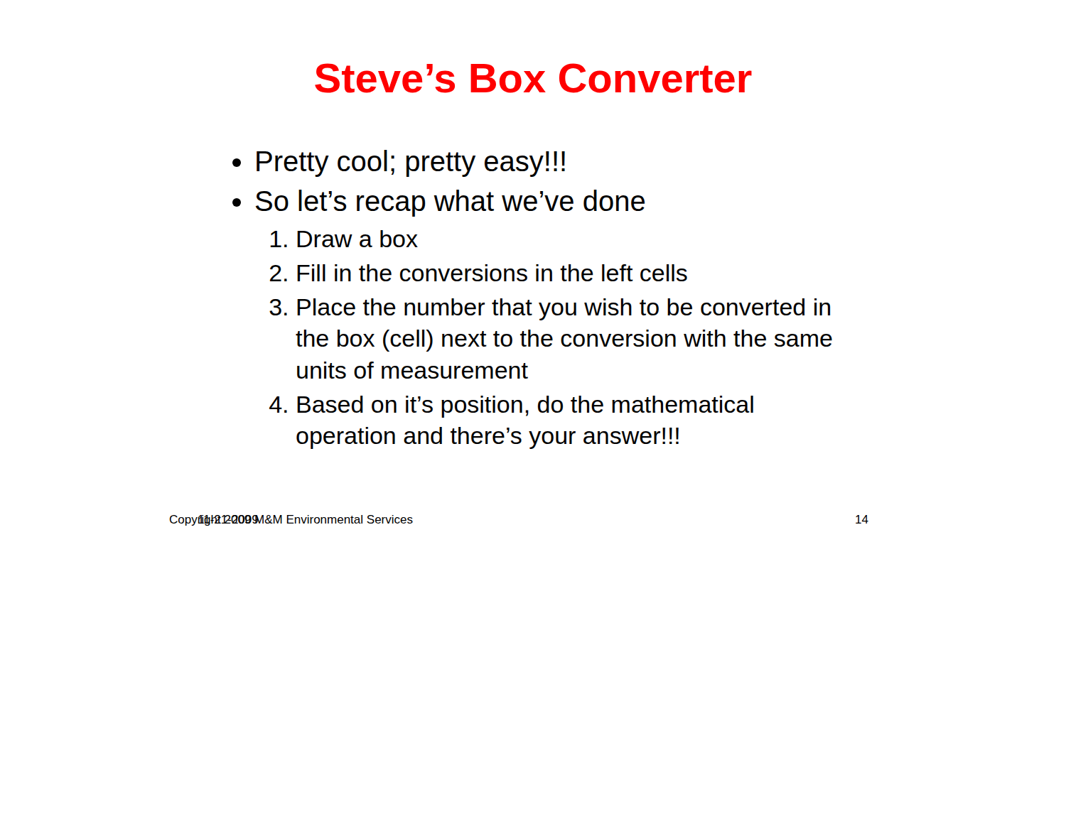Steve’s Box Converter
Pretty cool; pretty easy!!!
So let’s recap what we’ve done
Draw a box
Fill in the conversions in the left cells
Place the number that you wish to be converted in the box (cell) next to the conversion with the same units of measurement
Based on it’s position, do the mathematical operation and there’s your answer!!!
11-21-2009 Copyright 2009 M&M Environmental Services 14